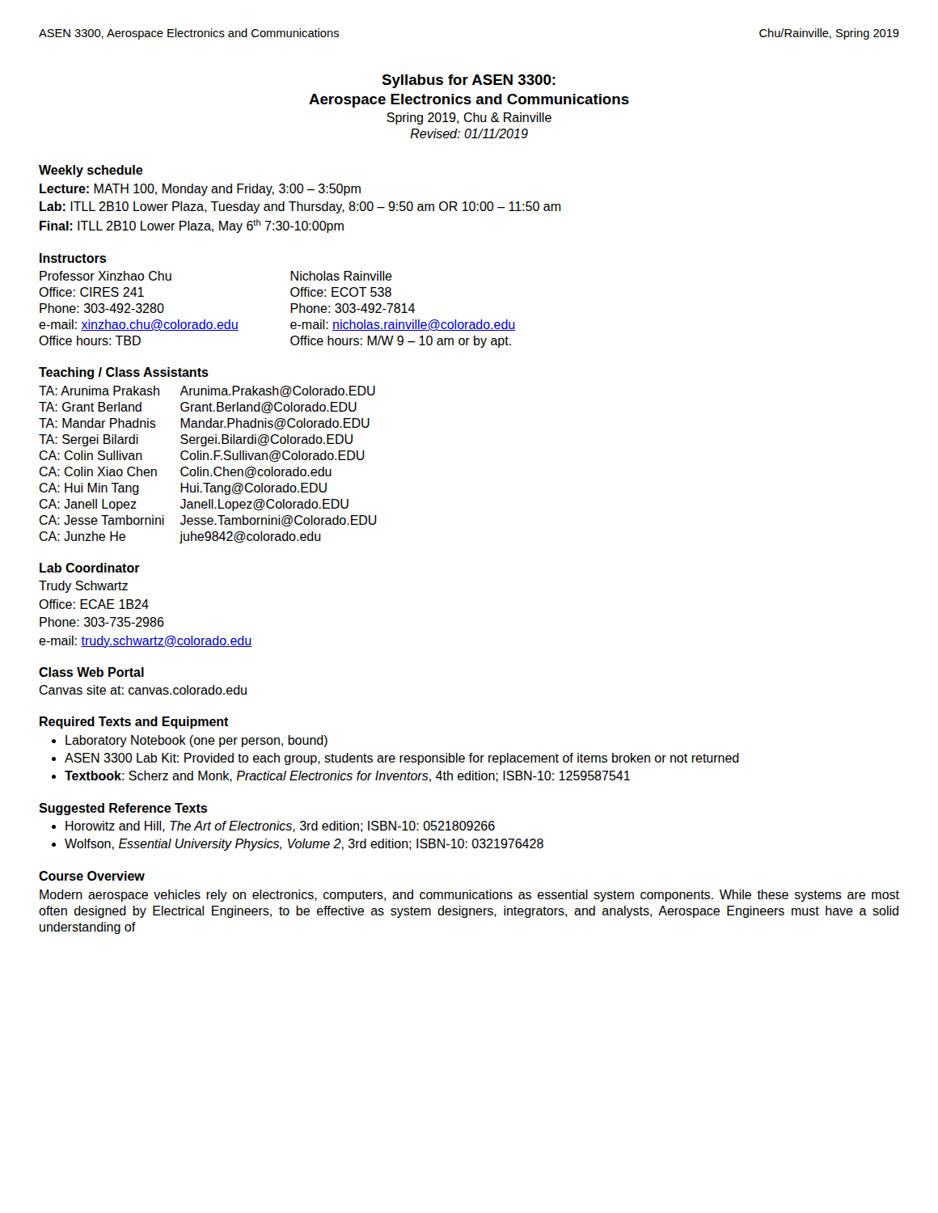ASEN 3300, Aerospace Electronics and Communications Chu/Rainville, Spring 2019
Syllabus for ASEN 3300:
Aerospace Electronics and Communications
Spring 2019, Chu & Rainville
Revised: 01/11/2019
Weekly schedule
Lecture: MATH 100, Monday and Friday, 3:00 – 3:50pm
Lab: ITLL 2B10 Lower Plaza, Tuesday and Thursday, 8:00 – 9:50 am OR 10:00 – 11:50 am
Final: ITLL 2B10 Lower Plaza, May 6th 7:30-10:00pm
Instructors
| Professor Xinzhao Chu | Nicholas Rainville |
| Office: CIRES 241 | Office: ECOT 538 |
| Phone: 303-492-3280 | Phone: 303-492-7814 |
| e-mail: xinzhao.chu@colorado.edu | e-mail: nicholas.rainville@colorado.edu |
| Office hours: TBD | Office hours: M/W 9 – 10 am or by apt. |
Teaching / Class Assistants
| TA: Arunima Prakash | Arunima.Prakash@Colorado.EDU |
| TA: Grant Berland | Grant.Berland@Colorado.EDU |
| TA: Mandar Phadnis | Mandar.Phadnis@Colorado.EDU |
| TA: Sergei Bilardi | Sergei.Bilardi@Colorado.EDU |
| CA: Colin Sullivan | Colin.F.Sullivan@Colorado.EDU |
| CA: Colin Xiao Chen | Colin.Chen@colorado.edu |
| CA: Hui Min Tang | Hui.Tang@Colorado.EDU |
| CA: Janell Lopez | Janell.Lopez@Colorado.EDU |
| CA: Jesse Tambornini | Jesse.Tambornini@Colorado.EDU |
| CA: Junzhe He | juhe9842@colorado.edu |
Lab Coordinator
Trudy Schwartz
Office: ECAE 1B24
Phone: 303-735-2986
e-mail: trudy.schwartz@colorado.edu
Class Web Portal
Canvas site at: canvas.colorado.edu
Required Texts and Equipment
Laboratory Notebook (one per person, bound)
ASEN 3300 Lab Kit: Provided to each group, students are responsible for replacement of items broken or not returned
Textbook: Scherz and Monk, Practical Electronics for Inventors, 4th edition; ISBN-10: 1259587541
Suggested Reference Texts
Horowitz and Hill, The Art of Electronics, 3rd edition; ISBN-10: 0521809266
Wolfson, Essential University Physics, Volume 2, 3rd edition; ISBN-10: 0321976428
Course Overview
Modern aerospace vehicles rely on electronics, computers, and communications as essential system components. While these systems are most often designed by Electrical Engineers, to be effective as system designers, integrators, and analysts, Aerospace Engineers must have a solid understanding of